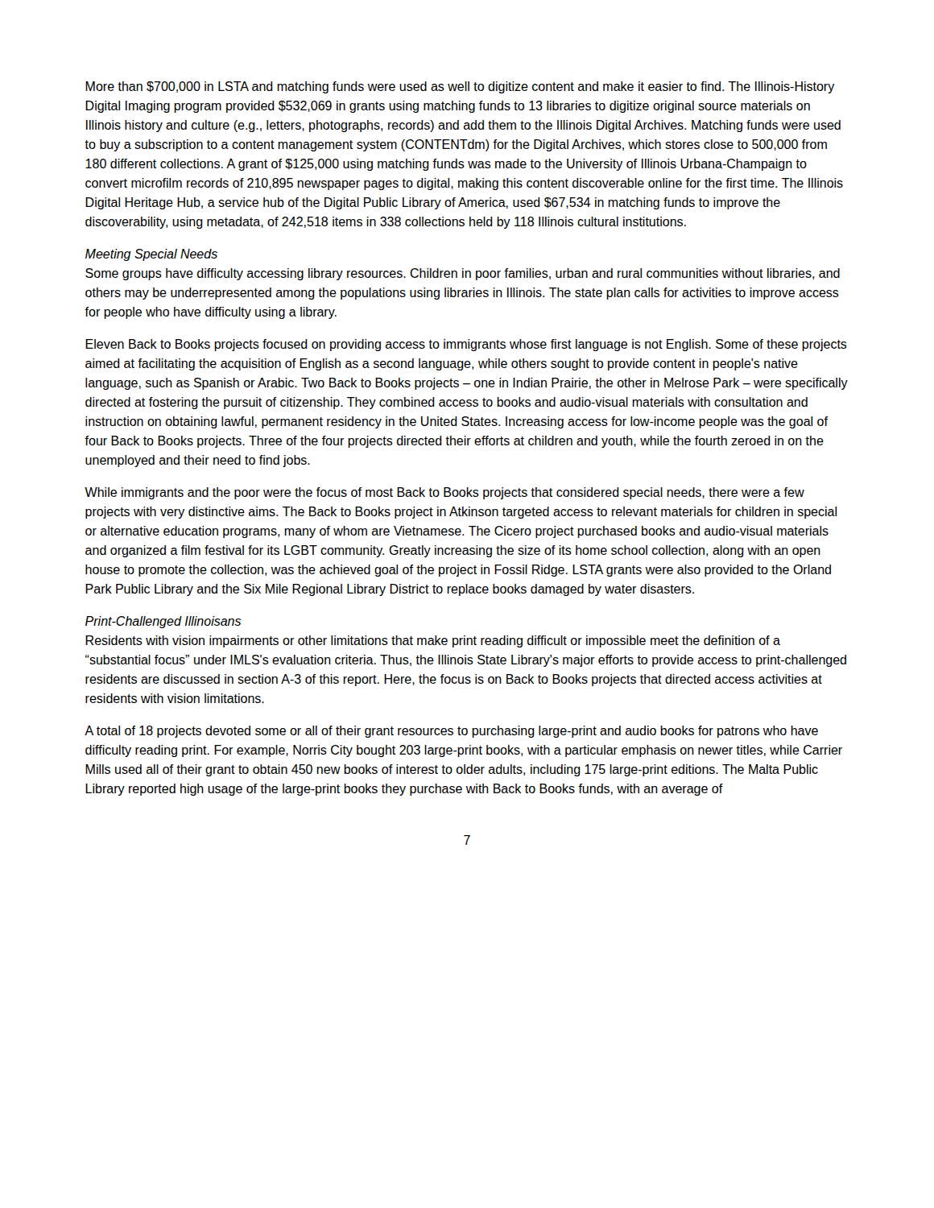More than $700,000 in LSTA and matching funds were used as well to digitize content and make it easier to find. The Illinois-History Digital Imaging program provided $532,069 in grants using matching funds to 13 libraries to digitize original source materials on Illinois history and culture (e.g., letters, photographs, records) and add them to the Illinois Digital Archives. Matching funds were used to buy a subscription to a content management system (CONTENTdm) for the Digital Archives, which stores close to 500,000 from 180 different collections. A grant of $125,000 using matching funds was made to the University of Illinois Urbana-Champaign to convert microfilm records of 210,895 newspaper pages to digital, making this content discoverable online for the first time. The Illinois Digital Heritage Hub, a service hub of the Digital Public Library of America, used $67,534 in matching funds to improve the discoverability, using metadata, of 242,518 items in 338 collections held by 118 Illinois cultural institutions.
Meeting Special Needs
Some groups have difficulty accessing library resources. Children in poor families, urban and rural communities without libraries, and others may be underrepresented among the populations using libraries in Illinois. The state plan calls for activities to improve access for people who have difficulty using a library.
Eleven Back to Books projects focused on providing access to immigrants whose first language is not English. Some of these projects aimed at facilitating the acquisition of English as a second language, while others sought to provide content in people's native language, such as Spanish or Arabic. Two Back to Books projects – one in Indian Prairie, the other in Melrose Park – were specifically directed at fostering the pursuit of citizenship. They combined access to books and audio-visual materials with consultation and instruction on obtaining lawful, permanent residency in the United States. Increasing access for low-income people was the goal of four Back to Books projects. Three of the four projects directed their efforts at children and youth, while the fourth zeroed in on the unemployed and their need to find jobs.
While immigrants and the poor were the focus of most Back to Books projects that considered special needs, there were a few projects with very distinctive aims. The Back to Books project in Atkinson targeted access to relevant materials for children in special or alternative education programs, many of whom are Vietnamese. The Cicero project purchased books and audio-visual materials and organized a film festival for its LGBT community. Greatly increasing the size of its home school collection, along with an open house to promote the collection, was the achieved goal of the project in Fossil Ridge. LSTA grants were also provided to the Orland Park Public Library and the Six Mile Regional Library District to replace books damaged by water disasters.
Print-Challenged Illinoisans
Residents with vision impairments or other limitations that make print reading difficult or impossible meet the definition of a “substantial focus” under IMLS's evaluation criteria. Thus, the Illinois State Library's major efforts to provide access to print-challenged residents are discussed in section A-3 of this report. Here, the focus is on Back to Books projects that directed access activities at residents with vision limitations.
A total of 18 projects devoted some or all of their grant resources to purchasing large-print and audio books for patrons who have difficulty reading print. For example, Norris City bought 203 large-print books, with a particular emphasis on newer titles, while Carrier Mills used all of their grant to obtain 450 new books of interest to older adults, including 175 large-print editions. The Malta Public Library reported high usage of the large-print books they purchase with Back to Books funds, with an average of
7